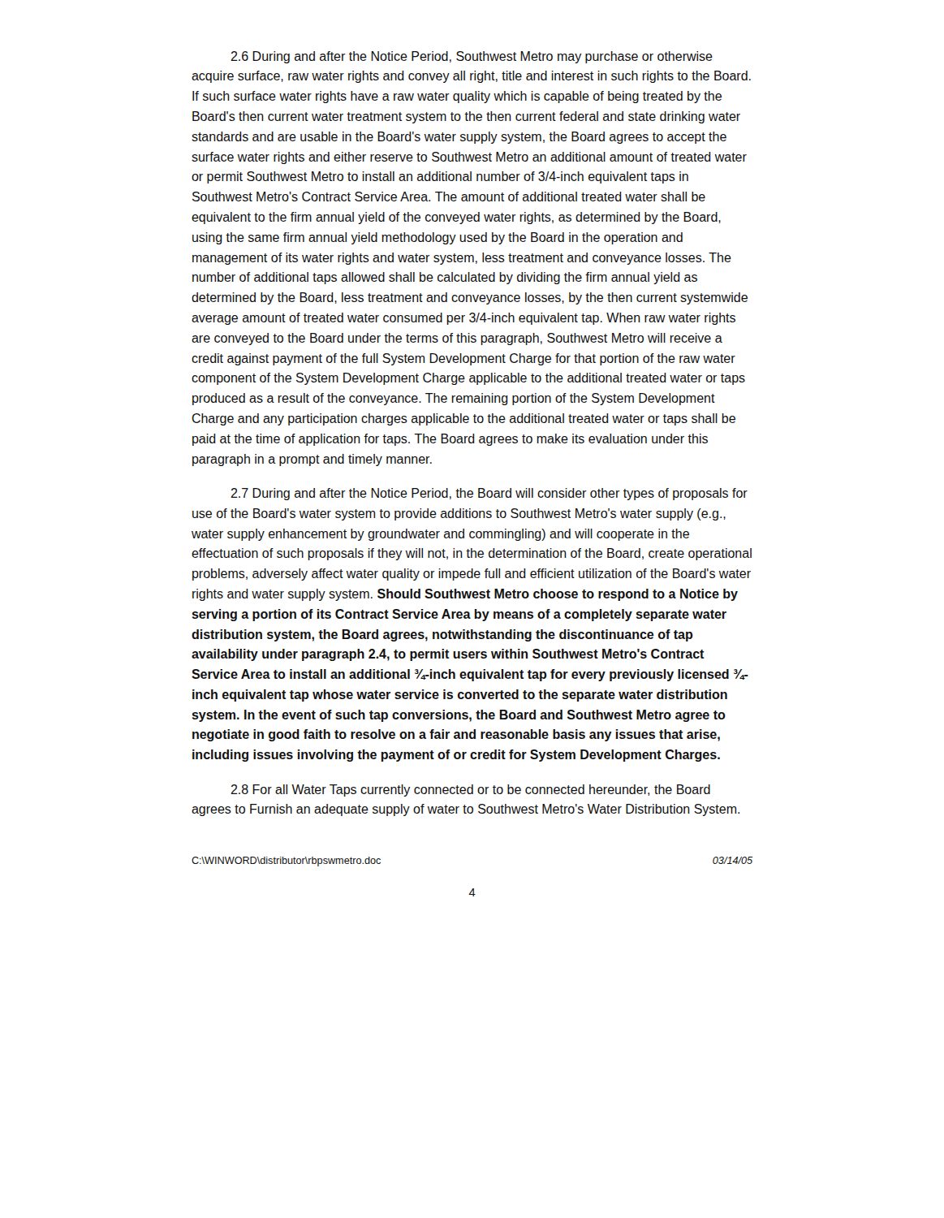2.6 During and after the Notice Period, Southwest Metro may purchase or otherwise acquire surface, raw water rights and convey all right, title and interest in such rights to the Board. If such surface water rights have a raw water quality which is capable of being treated by the Board's then current water treatment system to the then current federal and state drinking water standards and are usable in the Board's water supply system, the Board agrees to accept the surface water rights and either reserve to Southwest Metro an additional amount of treated water or permit Southwest Metro to install an additional number of 3/4-inch equivalent taps in Southwest Metro's Contract Service Area. The amount of additional treated water shall be equivalent to the firm annual yield of the conveyed water rights, as determined by the Board, using the same firm annual yield methodology used by the Board in the operation and management of its water rights and water system, less treatment and conveyance losses. The number of additional taps allowed shall be calculated by dividing the firm annual yield as determined by the Board, less treatment and conveyance losses, by the then current systemwide average amount of treated water consumed per 3/4-inch equivalent tap. When raw water rights are conveyed to the Board under the terms of this paragraph, Southwest Metro will receive a credit against payment of the full System Development Charge for that portion of the raw water component of the System Development Charge applicable to the additional treated water or taps produced as a result of the conveyance. The remaining portion of the System Development Charge and any participation charges applicable to the additional treated water or taps shall be paid at the time of application for taps. The Board agrees to make its evaluation under this paragraph in a prompt and timely manner.
2.7 During and after the Notice Period, the Board will consider other types of proposals for use of the Board's water system to provide additions to Southwest Metro's water supply (e.g., water supply enhancement by groundwater and commingling) and will cooperate in the effectuation of such proposals if they will not, in the determination of the Board, create operational problems, adversely affect water quality or impede full and efficient utilization of the Board's water rights and water supply system. Should Southwest Metro choose to respond to a Notice by serving a portion of its Contract Service Area by means of a completely separate water distribution system, the Board agrees, notwithstanding the discontinuance of tap availability under paragraph 2.4, to permit users within Southwest Metro's Contract Service Area to install an additional ¾-inch equivalent tap for every previously licensed ¾-inch equivalent tap whose water service is converted to the separate water distribution system. In the event of such tap conversions, the Board and Southwest Metro agree to negotiate in good faith to resolve on a fair and reasonable basis any issues that arise, including issues involving the payment of or credit for System Development Charges.
2.8 For all Water Taps currently connected or to be connected hereunder, the Board agrees to Furnish an adequate supply of water to Southwest Metro's Water Distribution System.
C:\WINWORD\distributor\rbpswmetro.doc 03/14/05
4